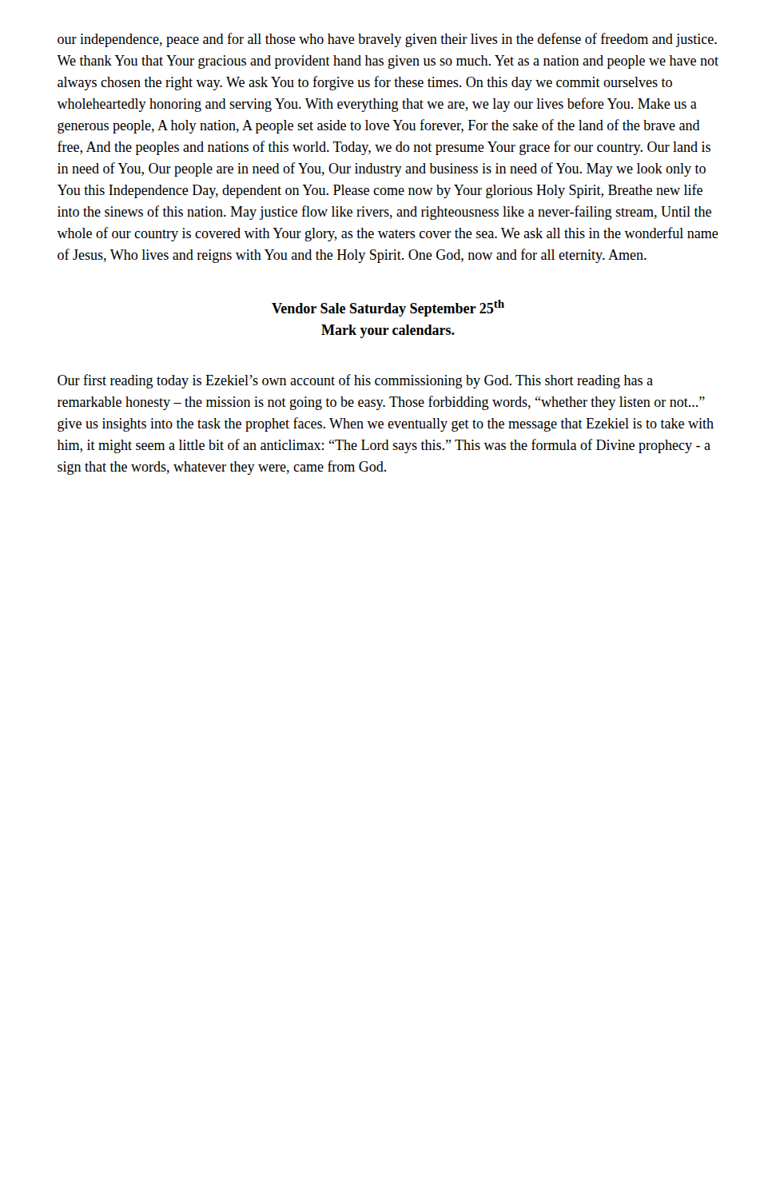our independence, peace and for all those who have bravely given their lives in the defense of freedom and justice. We thank You that Your gracious and provident hand has given us so much. Yet as a nation and people we have not always chosen the right way. We ask You to forgive us for these times. On this day we commit ourselves to wholeheartedly honoring and serving You. With everything that we are, we lay our lives before You. Make us a generous people, A holy nation, A people set aside to love You forever, For the sake of the land of the brave and free, And the peoples and nations of this world. Today, we do not presume Your grace for our country. Our land is in need of You, Our people are in need of You, Our industry and business is in need of You. May we look only to You this Independence Day, dependent on You. Please come now by Your glorious Holy Spirit, Breathe new life into the sinews of this nation. May justice flow like rivers, and righteousness like a never-failing stream, Until the whole of our country is covered with Your glory, as the waters cover the sea. We ask all this in the wonderful name of Jesus, Who lives and reigns with You and the Holy Spirit. One God, now and for all eternity. Amen.
Vendor Sale Saturday September 25th
Mark your calendars.
Our first reading today is Ezekiel’s own account of his commissioning by God. This short reading has a remarkable honesty – the mission is not going to be easy. Those forbidding words, “whether they listen or not...” give us insights into the task the prophet faces. When we eventually get to the message that Ezekiel is to take with him, it might seem a little bit of an anticlimax: “The Lord says this.” This was the formula of Divine prophecy - a sign that the words, whatever they were, came from God.